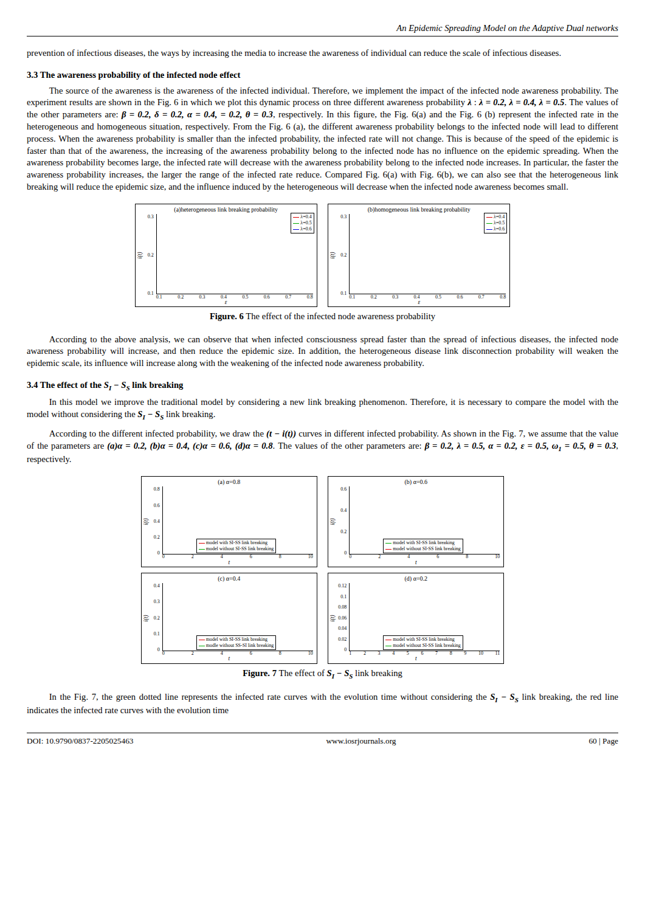An Epidemic Spreading Model on the Adaptive Dual networks
prevention of infectious diseases, the ways by increasing the media to increase the awareness of individual can reduce the scale of infectious diseases.
3.3 The awareness probability of the infected node effect
The source of the awareness is the awareness of the infected individual. Therefore, we implement the impact of the infected node awareness probability. The experiment results are shown in the Fig. 6 in which we plot this dynamic process on three different awareness probability λ : λ = 0.2, λ = 0.4, λ = 0.5. The values of the other parameters are: β = 0.2, δ = 0.2, α = 0.4, = 0.2, θ = 0.3, respectively. In this figure, the Fig. 6(a) and the Fig. 6 (b) represent the infected rate in the heterogeneous and homogeneous situation, respectively. From the Fig. 6 (a), the different awareness probability belongs to the infected node will lead to different process. When the awareness probability is smaller than the infected probability, the infected rate will not change. This is because of the speed of the epidemic is faster than that of the awareness, the increasing of the awareness probability belong to the infected node has no influence on the epidemic spreading. When the awareness probability becomes large, the infected rate will decrease with the awareness probability belong to the infected node increases. In particular, the faster the awareness probability increases, the larger the range of the infected rate reduce. Compared Fig. 6(a) with Fig. 6(b), we can also see that the heterogeneous link breaking will reduce the epidemic size, and the influence induced by the heterogeneous will decrease when the infected node awareness becomes small.
(a)heterogeneous link breaking probability
λ=0.4
λ=0.5
λ=0.6
i(t)
0.30.20.1
0.10.20.30.40.50.60.70.8
ε
(b)homogeneous link breaking probability
λ=0.4
λ=0.5
λ=0.6
i(t)
0.30.20.1
0.10.20.30.40.50.60.70.8
ε
Figure. 6 The effect of the infected node awareness probability
According to the above analysis, we can observe that when infected consciousness spread faster than the spread of infectious diseases, the infected node awareness probability will increase, and then reduce the epidemic size. In addition, the heterogeneous disease link disconnection probability will weaken the epidemic scale, its influence will increase along with the weakening of the infected node awareness probability.
3.4 The effect of the SI − SS link breaking
In this model we improve the traditional model by considering a new link breaking phenomenon. Therefore, it is necessary to compare the model with the model without considering the SI − SS link breaking.
According to the different infected probability, we draw the (t − i(t)) curves in different infected probability. As shown in the Fig. 7, we assume that the value of the parameters are (a)α = 0.2, (b)α = 0.4, (c)α = 0.6, (d)α = 0.8. The values of the other parameters are: β = 0.2, λ = 0.5, α = 0.2, ε = 0.5, ω1 = 0.5, θ = 0.3, respectively.
(a) α=0.8
i(t)
0.80.60.40.20
0246810
t
model with SI-SS link breaking
model without SI-SS link breaking
(b) α=0.6
i(t)
0.60.40.20
0246810
t
model with SI-SS link breaking
model without SI-SS link breaking
(c) α=0.4
i(t)
0.40.30.20.10
0246810
t
model with SI-SS link breaking
modle without SS-SI link breaking
(d) α=0.2
i(t)
0.120.10.080.060.040.020
1234567891011
t
model with SI-SS link breaking
model without SI-SS link breaking
Figure. 7 The effect of SI − SS link breaking
In the Fig. 7, the green dotted line represents the infected rate curves with the evolution time without considering the SI − SS link breaking, the red line indicates the infected rate curves with the evolution time
DOI: 10.9790/0837-2205025463 www.iosrjournals.org 60 | Page